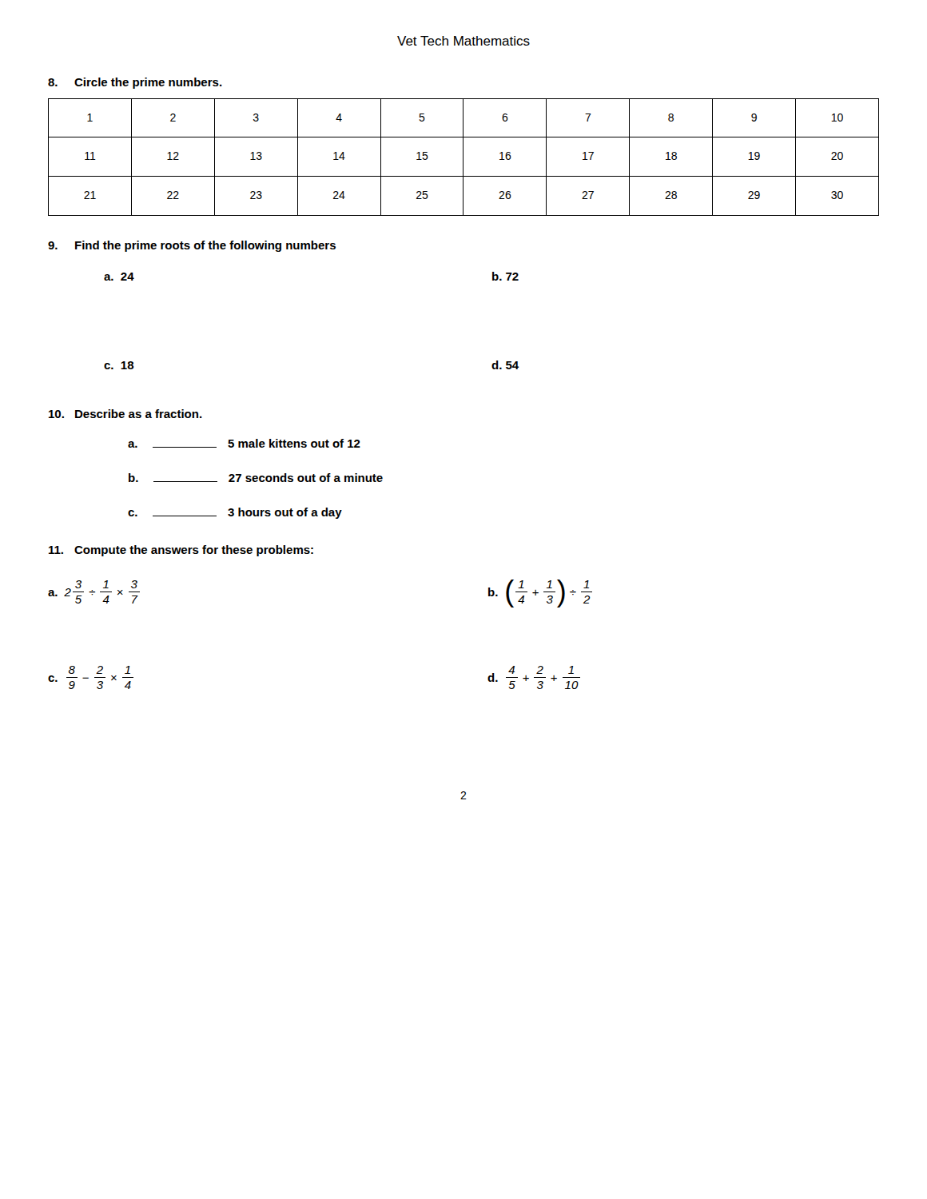Vet Tech Mathematics
8. Circle the prime numbers.
| 1 | 2 | 3 | 4 | 5 | 6 | 7 | 8 | 9 | 10 |
| 11 | 12 | 13 | 14 | 15 | 16 | 17 | 18 | 19 | 20 |
| 21 | 22 | 23 | 24 | 25 | 26 | 27 | 28 | 29 | 30 |
9. Find the prime roots of the following numbers
a. 24
b. 72
c. 18
d. 54
10. Describe as a fraction.
a. 5 male kittens out of 12
b. 27 seconds out of a minute
c. 3 hours out of a day
11. Compute the answers for these problems:
a. 235÷14×37
b. (14+13)÷12
c. 89−23×14
d. 45+23+110
2